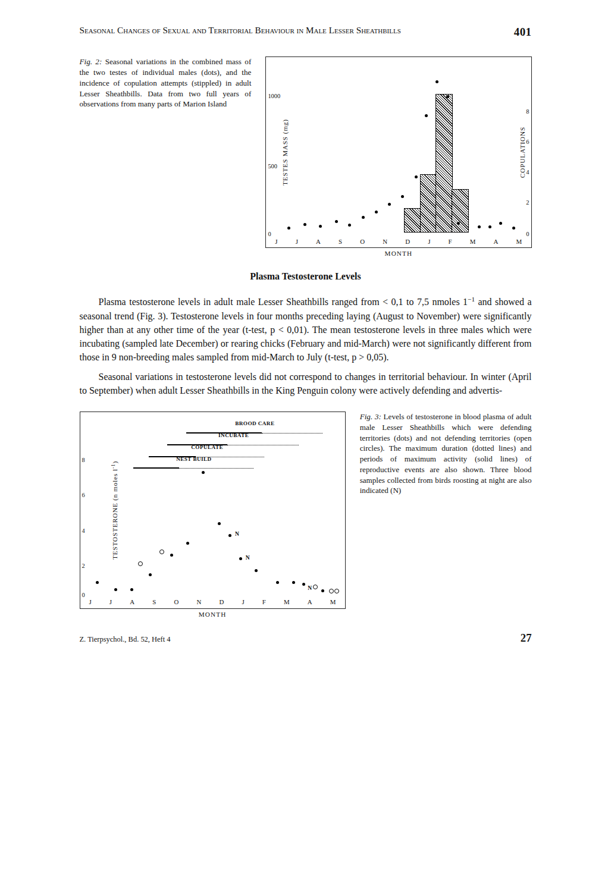401 Seasonal Changes of Sexual and Territorial Behaviour in Male Lesser Sheathbills
Fig. 2: Seasonal variations in the combined mass of the two testes of individual males (dots), and the incidence of copulation attempts (stippled) in adult Lesser Sheathbills. Data from two full years of observations from many parts of Marion Island
TESTES MASS (mg) COPULATIONS MONTH 1000 500 0 8 6 4 2 0
JJASONDJFMAM
Plasma Testosterone Levels
Plasma testosterone levels in adult male Lesser Sheathbills ranged from < 0,1 to 7,5 nmoles 1−1 and showed a seasonal trend (Fig. 3). Testosterone levels in four months preceding laying (August to November) were significantly higher than at any other time of the year (t-test, p < 0,01). The mean testosterone levels in three males which were incubating (sampled late December) or rearing chicks (February and mid-March) were not significantly different from those in 9 non-breeding males sampled from mid-March to July (t-test, p > 0,05).
Seasonal variations in testosterone levels did not correspond to changes in territorial behaviour. In winter (April to September) when adult Lesser Sheathbills in the King Penguin colony were actively defending and advertis-
Fig. 3: Levels of testosterone in blood plasma of adult male Lesser Sheathbills which were defending territories (dots) and not defending territories (open circles). The maximum duration (dotted lines) and periods of maximum activity (solid lines) of reproductive events are also shown. Three blood samples collected from birds roosting at night are also indicated (N)
TESTOSTERONE (n moles l-1) MONTH 8 6 4 2 0
BROOD CARE
INCUBATE
COPULATE
NEST BUILD
N
N
N
JJASONDJFMAM
Z. Tierpsychol., Bd. 52, Heft 4 27